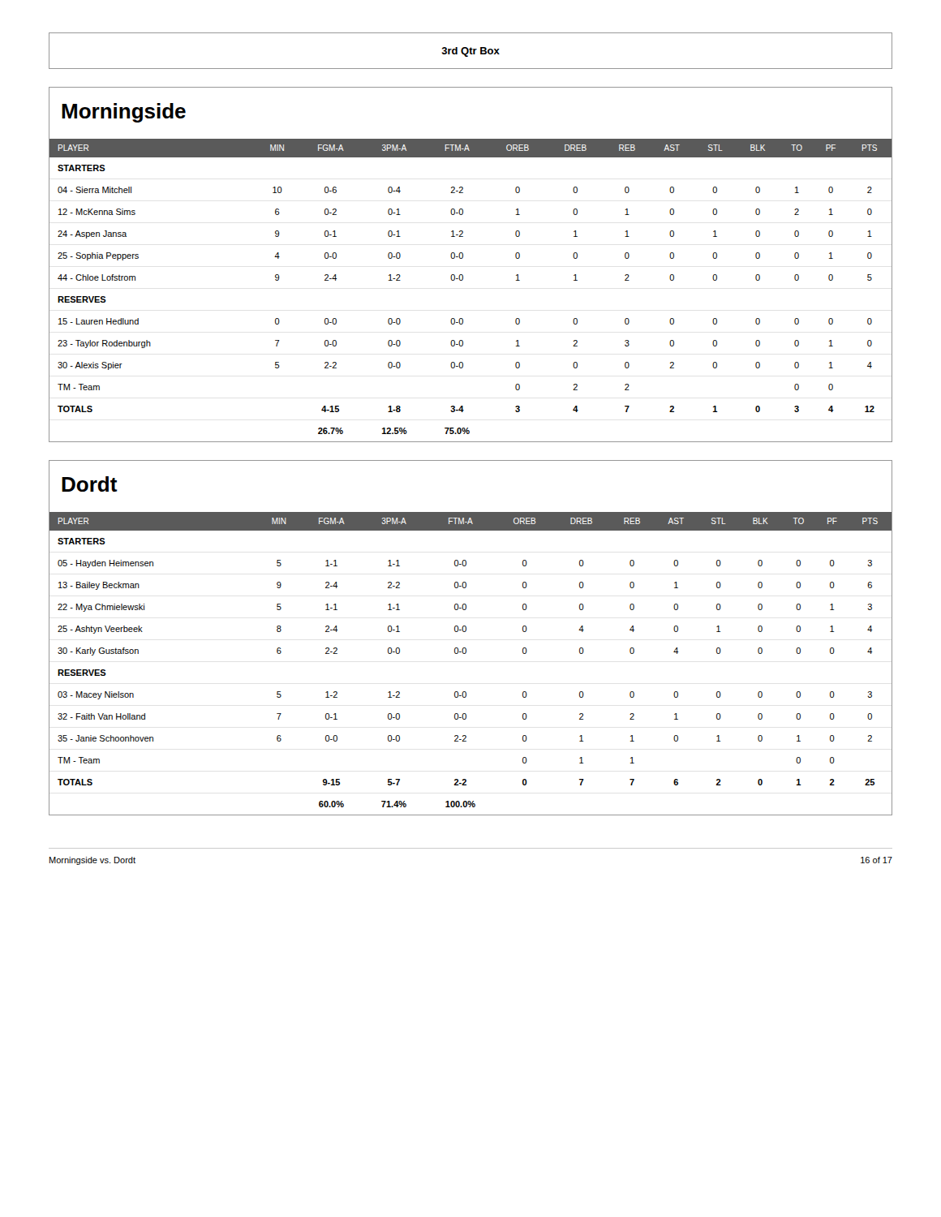3rd Qtr Box
Morningside
| PLAYER | MIN | FGM-A | 3PM-A | FTM-A | OREB | DREB | REB | AST | STL | BLK | TO | PF | PTS |
| --- | --- | --- | --- | --- | --- | --- | --- | --- | --- | --- | --- | --- | --- |
| STARTERS |
| 04 - Sierra Mitchell | 10 | 0-6 | 0-4 | 2-2 | 0 | 0 | 0 | 0 | 0 | 0 | 1 | 0 | 2 |
| 12 - McKenna Sims | 6 | 0-2 | 0-1 | 0-0 | 1 | 0 | 1 | 0 | 0 | 0 | 2 | 1 | 0 |
| 24 - Aspen Jansa | 9 | 0-1 | 0-1 | 1-2 | 0 | 1 | 1 | 0 | 1 | 0 | 0 | 0 | 1 |
| 25 - Sophia Peppers | 4 | 0-0 | 0-0 | 0-0 | 0 | 0 | 0 | 0 | 0 | 0 | 0 | 1 | 0 |
| 44 - Chloe Lofstrom | 9 | 2-4 | 1-2 | 0-0 | 1 | 1 | 2 | 0 | 0 | 0 | 0 | 0 | 5 |
| RESERVES |
| 15 - Lauren Hedlund | 0 | 0-0 | 0-0 | 0-0 | 0 | 0 | 0 | 0 | 0 | 0 | 0 | 0 | 0 |
| 23 - Taylor Rodenburgh | 7 | 0-0 | 0-0 | 0-0 | 1 | 2 | 3 | 0 | 0 | 0 | 0 | 1 | 0 |
| 30 - Alexis Spier | 5 | 2-2 | 0-0 | 0-0 | 0 | 0 | 0 | 2 | 0 | 0 | 0 | 1 | 4 |
| TM - Team | | | | | 0 | 2 | 2 | | | | 0 | 0 | |
| TOTALS | | 4-15 | 1-8 | 3-4 | 3 | 4 | 7 | 2 | 1 | 0 | 3 | 4 | 12 |
| | | 26.7% | 12.5% | 75.0% | | | | | | | | | |
Dordt
| PLAYER | MIN | FGM-A | 3PM-A | FTM-A | OREB | DREB | REB | AST | STL | BLK | TO | PF | PTS |
| --- | --- | --- | --- | --- | --- | --- | --- | --- | --- | --- | --- | --- | --- |
| STARTERS |
| 05 - Hayden Heimensen | 5 | 1-1 | 1-1 | 0-0 | 0 | 0 | 0 | 0 | 0 | 0 | 0 | 0 | 3 |
| 13 - Bailey Beckman | 9 | 2-4 | 2-2 | 0-0 | 0 | 0 | 0 | 1 | 0 | 0 | 0 | 0 | 6 |
| 22 - Mya Chmielewski | 5 | 1-1 | 1-1 | 0-0 | 0 | 0 | 0 | 0 | 0 | 0 | 0 | 1 | 3 |
| 25 - Ashtyn Veerbeek | 8 | 2-4 | 0-1 | 0-0 | 0 | 4 | 4 | 0 | 1 | 0 | 0 | 1 | 4 |
| 30 - Karly Gustafson | 6 | 2-2 | 0-0 | 0-0 | 0 | 0 | 0 | 4 | 0 | 0 | 0 | 0 | 4 |
| RESERVES |
| 03 - Macey Nielson | 5 | 1-2 | 1-2 | 0-0 | 0 | 0 | 0 | 0 | 0 | 0 | 0 | 0 | 3 |
| 32 - Faith Van Holland | 7 | 0-1 | 0-0 | 0-0 | 0 | 2 | 2 | 1 | 0 | 0 | 0 | 0 | 0 |
| 35 - Janie Schoonhoven | 6 | 0-0 | 0-0 | 2-2 | 0 | 1 | 1 | 0 | 1 | 0 | 1 | 0 | 2 |
| TM - Team | | | | | 0 | 1 | 1 | | | | 0 | 0 | |
| TOTALS | | 9-15 | 5-7 | 2-2 | 0 | 7 | 7 | 6 | 2 | 0 | 1 | 2 | 25 |
| | | 60.0% | 71.4% | 100.0% | | | | | | | | | |
Morningside vs. Dordt 16 of 17